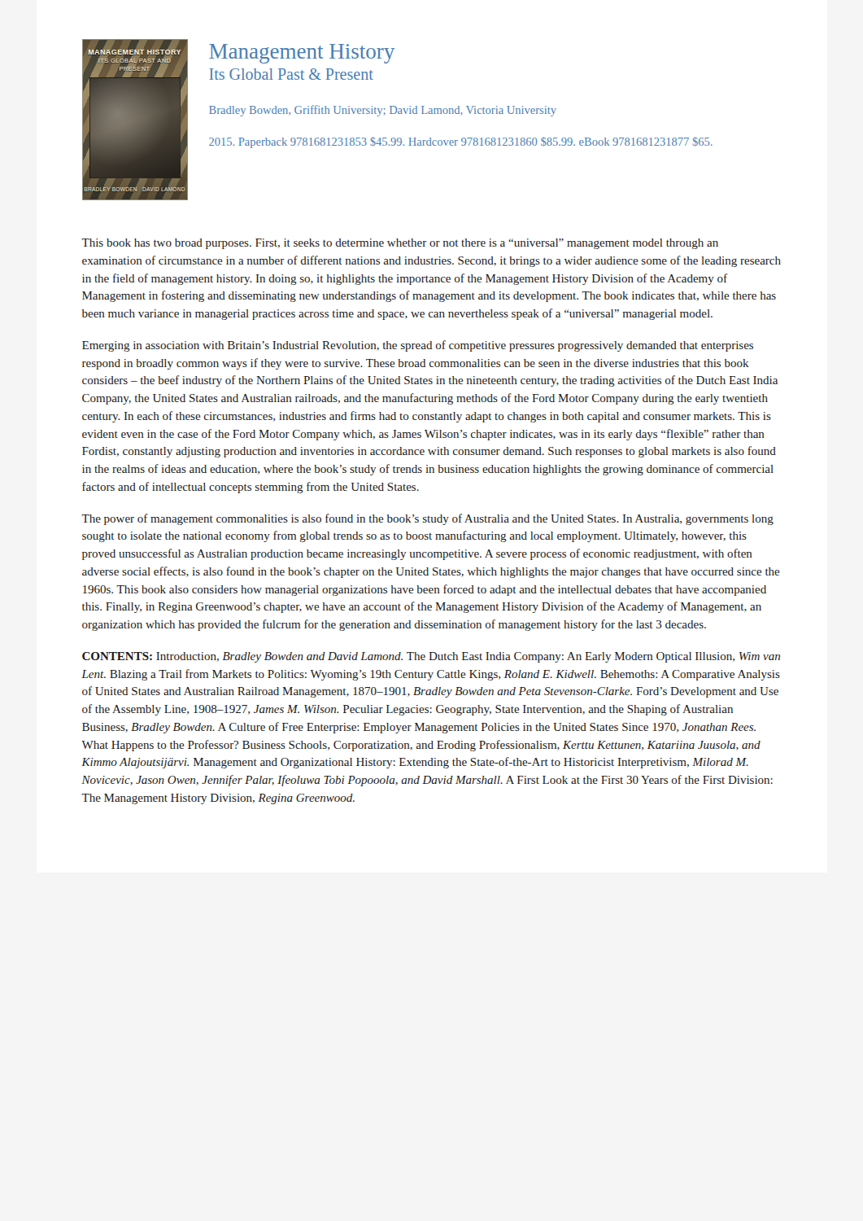MANAGEMENT HISTORY ITS GLOBAL PAST AND PRESENT
BRADLEY BOWDEN DAVID LAMOND
Management History Its Global Past & Present
Bradley Bowden, Griffith University; David Lamond, Victoria University
2015. Paperback 9781681231853 $45.99. Hardcover 9781681231860 $85.99. eBook 9781681231877 $65.
This book has two broad purposes. First, it seeks to determine whether or not there is a “universal” management model through an examination of circumstance in a number of different nations and industries. Second, it brings to a wider audience some of the leading research in the field of management history. In doing so, it highlights the importance of the Management History Division of the Academy of Management in fostering and disseminating new understandings of management and its development. The book indicates that, while there has been much variance in managerial practices across time and space, we can nevertheless speak of a “universal” managerial model.
Emerging in association with Britain’s Industrial Revolution, the spread of competitive pressures progressively demanded that enterprises respond in broadly common ways if they were to survive. These broad commonalities can be seen in the diverse industries that this book considers – the beef industry of the Northern Plains of the United States in the nineteenth century, the trading activities of the Dutch East India Company, the United States and Australian railroads, and the manufacturing methods of the Ford Motor Company during the early twentieth century. In each of these circumstances, industries and firms had to constantly adapt to changes in both capital and consumer markets. This is evident even in the case of the Ford Motor Company which, as James Wilson’s chapter indicates, was in its early days “flexible” rather than Fordist, constantly adjusting production and inventories in accordance with consumer demand. Such responses to global markets is also found in the realms of ideas and education, where the book’s study of trends in business education highlights the growing dominance of commercial factors and of intellectual concepts stemming from the United States.
The power of management commonalities is also found in the book’s study of Australia and the United States. In Australia, governments long sought to isolate the national economy from global trends so as to boost manufacturing and local employment. Ultimately, however, this proved unsuccessful as Australian production became increasingly uncompetitive. A severe process of economic readjustment, with often adverse social effects, is also found in the book’s chapter on the United States, which highlights the major changes that have occurred since the 1960s. This book also considers how managerial organizations have been forced to adapt and the intellectual debates that have accompanied this. Finally, in Regina Greenwood’s chapter, we have an account of the Management History Division of the Academy of Management, an organization which has provided the fulcrum for the generation and dissemination of management history for the last 3 decades.
CONTENTS: Introduction, Bradley Bowden and David Lamond. The Dutch East India Company: An Early Modern Optical Illusion, Wim van Lent. Blazing a Trail from Markets to Politics: Wyoming’s 19th Century Cattle Kings, Roland E. Kidwell. Behemoths: A Comparative Analysis of United States and Australian Railroad Management, 1870–1901, Bradley Bowden and Peta Stevenson-Clarke. Ford’s Development and Use of the Assembly Line, 1908–1927, James M. Wilson. Peculiar Legacies: Geography, State Intervention, and the Shaping of Australian Business, Bradley Bowden. A Culture of Free Enterprise: Employer Management Policies in the United States Since 1970, Jonathan Rees. What Happens to the Professor? Business Schools, Corporatization, and Eroding Professionalism, Kerttu Kettunen, Katariina Juusola, and Kimmo Alajoutsijärvi. Management and Organizational History: Extending the State-of-the-Art to Historicist Interpretivism, Milorad M. Novicevic, Jason Owen, Jennifer Palar, Ifeoluwa Tobi Popooola, and David Marshall. A First Look at the First 30 Years of the First Division: The Management History Division, Regina Greenwood.